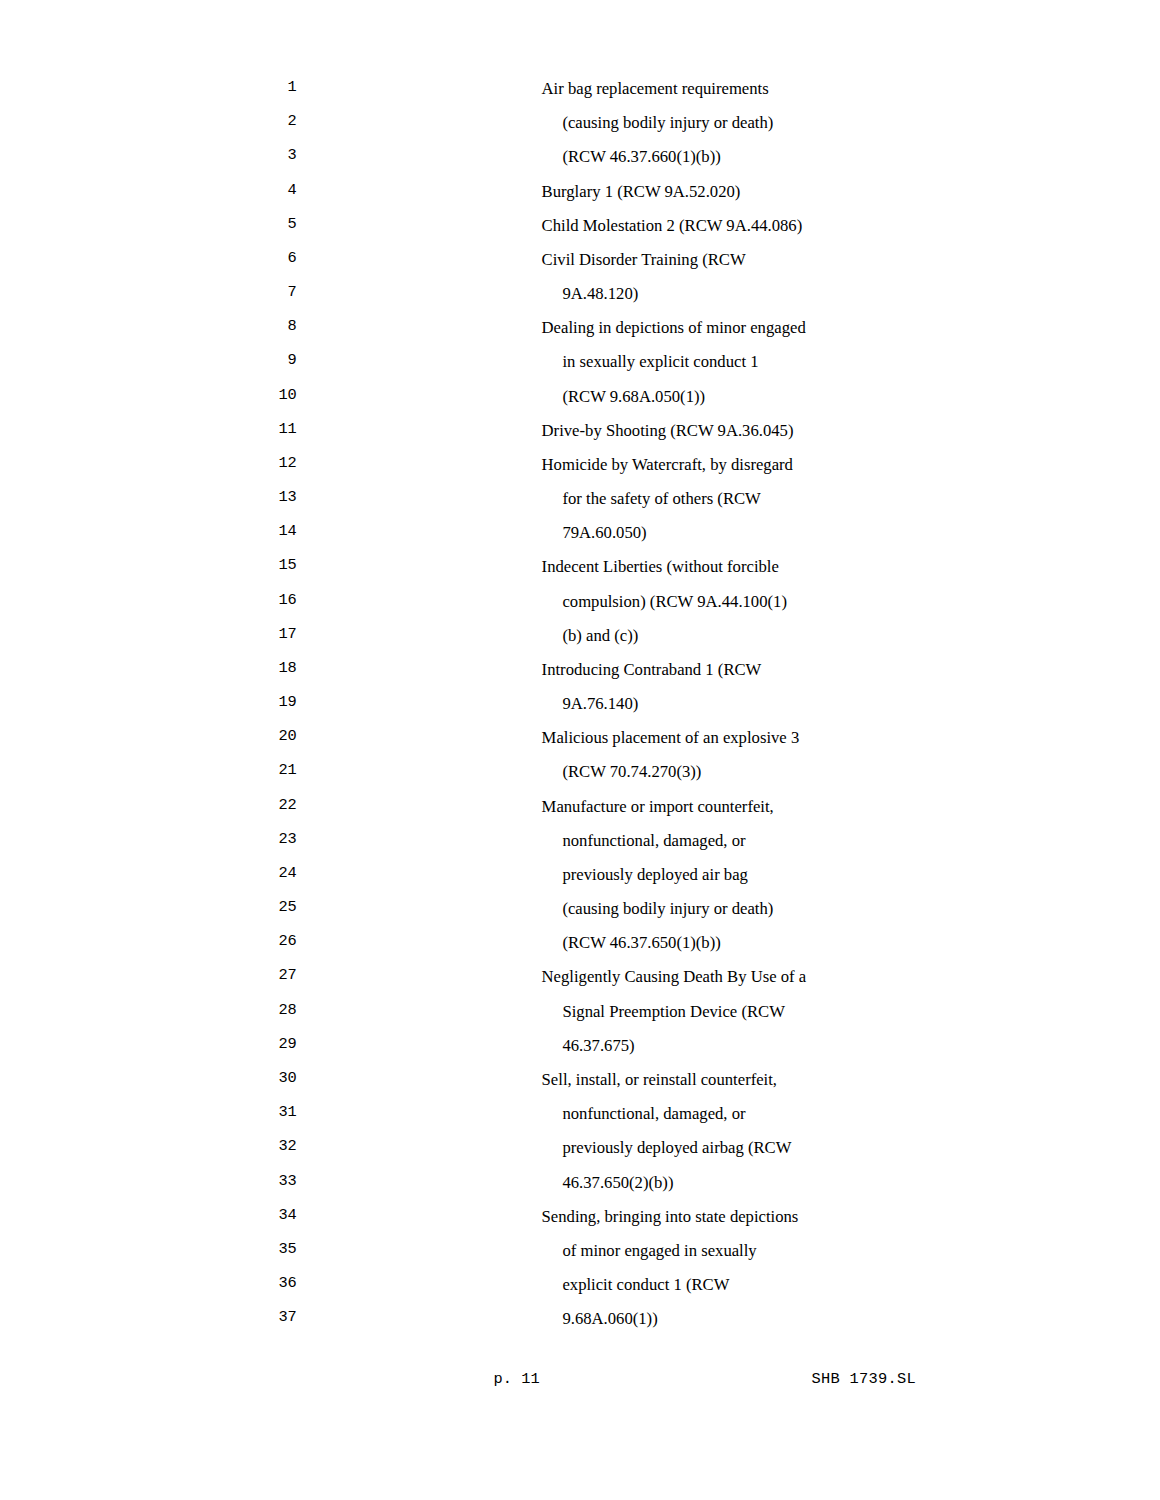| 1 | Air bag replacement requirements |
| 2 | (causing bodily injury or death) |
| 3 | (RCW 46.37.660(1)(b)) |
| 4 | Burglary 1 (RCW 9A.52.020) |
| 5 | Child Molestation 2 (RCW 9A.44.086) |
| 6 | Civil Disorder Training (RCW |
| 7 | 9A.48.120) |
| 8 | Dealing in depictions of minor engaged |
| 9 | in sexually explicit conduct 1 |
| 10 | (RCW 9.68A.050(1)) |
| 11 | Drive-by Shooting (RCW 9A.36.045) |
| 12 | Homicide by Watercraft, by disregard |
| 13 | for the safety of others (RCW |
| 14 | 79A.60.050) |
| 15 | Indecent Liberties (without forcible |
| 16 | compulsion) (RCW 9A.44.100(1) |
| 17 | (b) and (c)) |
| 18 | Introducing Contraband 1 (RCW |
| 19 | 9A.76.140) |
| 20 | Malicious placement of an explosive 3 |
| 21 | (RCW 70.74.270(3)) |
| 22 | Manufacture or import counterfeit, |
| 23 | nonfunctional, damaged, or |
| 24 | previously deployed air bag |
| 25 | (causing bodily injury or death) |
| 26 | (RCW 46.37.650(1)(b)) |
| 27 | Negligently Causing Death By Use of a |
| 28 | Signal Preemption Device (RCW |
| 29 | 46.37.675) |
| 30 | Sell, install, or reinstall counterfeit, |
| 31 | nonfunctional, damaged, or |
| 32 | previously deployed airbag (RCW |
| 33 | 46.37.650(2)(b)) |
| 34 | Sending, bringing into state depictions |
| 35 | of minor engaged in sexually |
| 36 | explicit conduct 1 (RCW |
| 37 | 9.68A.060(1)) |
p. 11 SHB 1739.SL